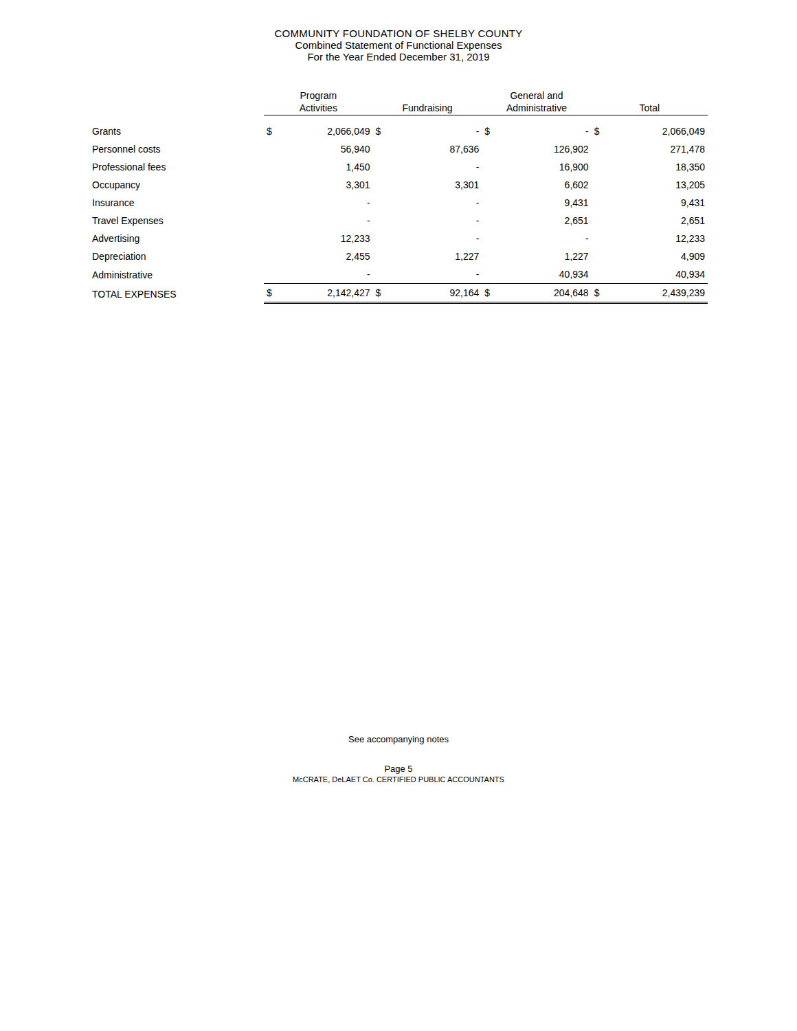COMMUNITY FOUNDATION OF SHELBY COUNTY
Combined Statement of Functional Expenses
For the Year Ended December 31, 2019
| | Program | | General and | |
| --- | --- | --- | --- | --- |
| | Activities | Fundraising | Administrative | Total |
| Grants | $ | 2,066,049 | $ | - | $ | - | $ | 2,066,049 |
| Personnel costs | | 56,940 | | 87,636 | | 126,902 | | 271,478 |
| Professional fees | | 1,450 | | - | | 16,900 | | 18,350 |
| Occupancy | | 3,301 | | 3,301 | | 6,602 | | 13,205 |
| Insurance | | - | | - | | 9,431 | | 9,431 |
| Travel Expenses | | - | | - | | 2,651 | | 2,651 |
| Advertising | | 12,233 | | - | | - | | 12,233 |
| Depreciation | | 2,455 | | 1,227 | | 1,227 | | 4,909 |
| Administrative | | - | | - | | 40,934 | | 40,934 |
| TOTAL EXPENSES | $ | 2,142,427 | $ | 92,164 | $ | 204,648 | $ | 2,439,239 |
See accompanying notes
Page 5
McCRATE, DeLAET Co. CERTIFIED PUBLIC ACCOUNTANTS